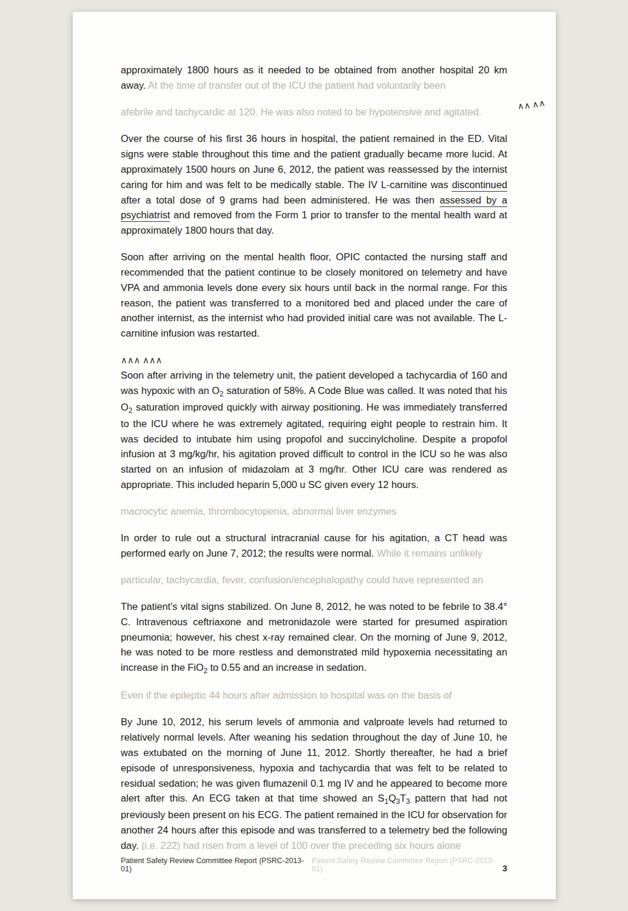∧∧ ∧∧
approximately 1800 hours as it needed to be obtained from another hospital 20 km away. At the time of transfer out of the ICU the patient had voluntarily been
afebrile and tachycardic at 120. He was also noted to be hypotensive and agitated.
Over the course of his first 36 hours in hospital, the patient remained in the ED. Vital signs were stable throughout this time and the patient gradually became more lucid. At approximately 1500 hours on June 6, 2012, the patient was reassessed by the internist caring for him and was felt to be medically stable. The IV L-carnitine was discontinued after a total dose of 9 grams had been administered. He was then assessed by a psychiatrist and removed from the Form 1 prior to transfer to the mental health ward at approximately 1800 hours that day.
Soon after arriving on the mental health floor, OPIC contacted the nursing staff and recommended that the patient continue to be closely monitored on telemetry and have VPA and ammonia levels done every six hours until back in the normal range. For this reason, the patient was transferred to a monitored bed and placed under the care of another internist, as the internist who had provided initial care was not available. The L-carnitine infusion was restarted.
∧∧∧ ∧∧∧
Soon after arriving in the telemetry unit, the patient developed a tachycardia of 160 and was hypoxic with an O2 saturation of 58%. A Code Blue was called. It was noted that his O2 saturation improved quickly with airway positioning. He was immediately transferred to the ICU where he was extremely agitated, requiring eight people to restrain him. It was decided to intubate him using propofol and succinylcholine. Despite a propofol infusion at 3 mg/kg/hr, his agitation proved difficult to control in the ICU so he was also started on an infusion of midazolam at 3 mg/hr. Other ICU care was rendered as appropriate. This included heparin 5,000 u SC given every 12 hours.
macrocytic anemia, thrombocytopenia, abnormal liver enzymes
In order to rule out a structural intracranial cause for his agitation, a CT head was performed early on June 7, 2012; the results were normal. While it remains unlikely
particular, tachycardia, fever, confusion/encephalopathy could have represented an
The patient's vital signs stabilized. On June 8, 2012, he was noted to be febrile to 38.4° C. Intravenous ceftriaxone and metronidazole were started for presumed aspiration pneumonia; however, his chest x-ray remained clear. On the morning of June 9, 2012, he was noted to be more restless and demonstrated mild hypoxemia necessitating an increase in the FiO2 to 0.55 and an increase in sedation.
Even if the epileptic 44 hours after admission to hospital was on the basis of
By June 10, 2012, his serum levels of ammonia and valproate levels had returned to relatively normal levels. After weaning his sedation throughout the day of June 10, he was extubated on the morning of June 11, 2012. Shortly thereafter, he had a brief episode of unresponsiveness, hypoxia and tachycardia that was felt to be related to residual sedation; he was given flumazenil 0.1 mg IV and he appeared to become more alert after this. An ECG taken at that time showed an S1Q3T3 pattern that had not previously been present on his ECG. The patient remained in the ICU for observation for another 24 hours after this episode and was transferred to a telemetry bed the following day. (i.e. 222) had risen from a level of 100 over the preceding six hours alone
Patient Safety Review Committee Report (PSRC-2013-01) Patient Safety Review Committee Report (PSRC-2013-01) 3